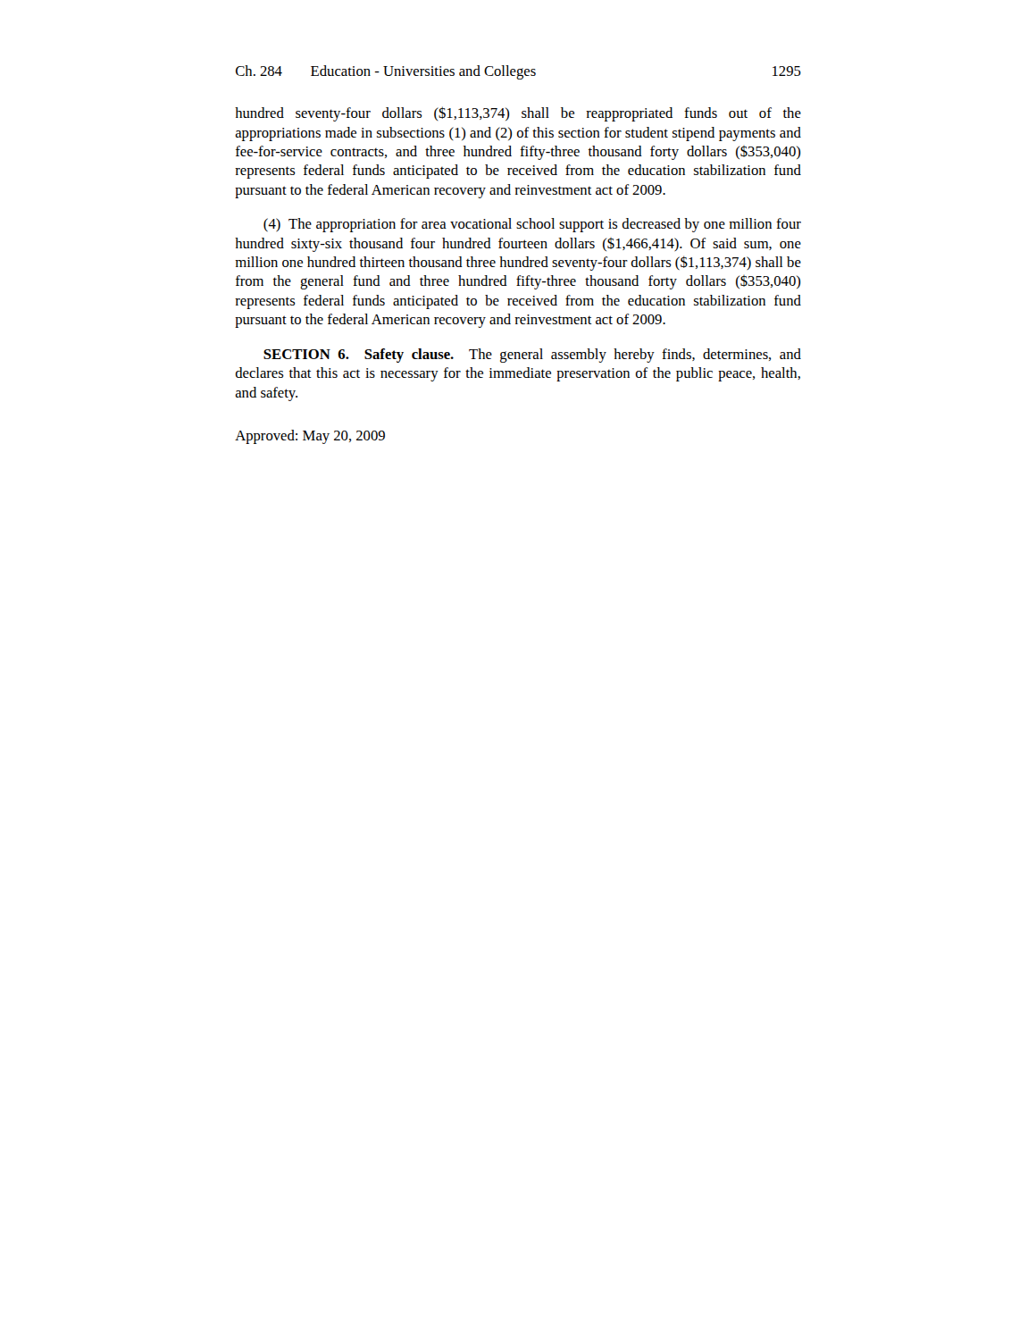Ch. 284 Education - Universities and Colleges 1295
hundred seventy-four dollars ($1,113,374) shall be reappropriated funds out of the appropriations made in subsections (1) and (2) of this section for student stipend payments and fee-for-service contracts, and three hundred fifty-three thousand forty dollars ($353,040) represents federal funds anticipated to be received from the education stabilization fund pursuant to the federal American recovery and reinvestment act of 2009.
(4) The appropriation for area vocational school support is decreased by one million four hundred sixty-six thousand four hundred fourteen dollars ($1,466,414). Of said sum, one million one hundred thirteen thousand three hundred seventy-four dollars ($1,113,374) shall be from the general fund and three hundred fifty-three thousand forty dollars ($353,040) represents federal funds anticipated to be received from the education stabilization fund pursuant to the federal American recovery and reinvestment act of 2009.
SECTION 6. Safety clause. The general assembly hereby finds, determines, and declares that this act is necessary for the immediate preservation of the public peace, health, and safety.
Approved: May 20, 2009